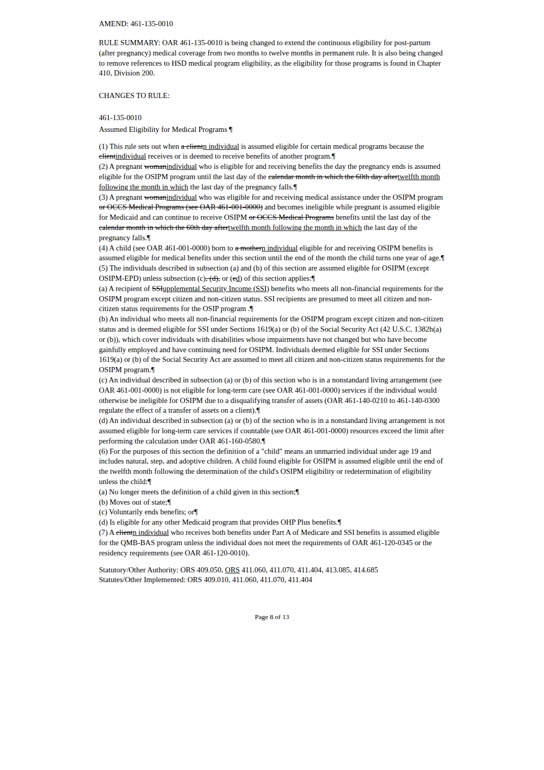AMEND: 461-135-0010
RULE SUMMARY: OAR 461-135-0010 is being changed to extend the continuous eligibility for post-partum (after pregnancy) medical coverage from two months to twelve months in permanent rule. It is also being changed to remove references to HSD medical program eligibility, as the eligibility for those programs is found in Chapter 410, Division 200.
CHANGES TO RULE:
461-135-0010
Assumed Eligibility for Medical Programs ¶
(1) This rule sets out when a clientn individual is assumed eligible for certain medical programs because the clientindividual receives or is deemed to receive benefits of another program.¶
(2) A pregnant womanindividual who is eligible for and receiving benefits the day the pregnancy ends is assumed eligible for the OSIPM program until the last day of the calendar month in which the 60th day aftertwelfth month following the month in which the last day of the pregnancy falls.¶
(3) A pregnant womanindividual who was eligible for and receiving medical assistance under the OSIPM program or OCCS Medical Programs (see OAR 461-001-0000) and becomes ineligible while pregnant is assumed eligible for Medicaid and can continue to receive OSIPM or OCCS Medical Programs benefits until the last day of the calendar month in which the 60th day aftertwelfth month following the month in which the last day of the pregnancy falls.¶
(4) A child (see OAR 461-001-0000) born to a mothern individual eligible for and receiving OSIPM benefits is assumed eligible for medical benefits under this section until the end of the month the child turns one year of age.¶
(5) The individuals described in subsection (a) and (b) of this section are assumed eligible for OSIPM (except OSIPM-EPD) unless subsection (c), (d), or (ed) of this section applies:¶
(a) A recipient of SSIupplemental Security Income (SSI) benefits who meets all non-financial requirements for the OSIPM program except citizen and non-citizen status. SSI recipients are presumed to meet all citizen and non-citizen status requirements for the OSIP program .¶
(b) An individual who meets all non-financial requirements for the OSIPM program except citizen and non-citizen status and is deemed eligible for SSI under Sections 1619(a) or (b) of the Social Security Act (42 U.S.C. 1382h(a) or (b)), which cover individuals with disabilities whose impairments have not changed but who have become gainfully employed and have continuing need for OSIPM. Individuals deemed eligible for SSI under Sections 1619(a) or (b) of the Social Security Act are assumed to meet all citizen and non-citizen status requirements for the OSIPM program.¶
(c) An individual described in subsection (a) or (b) of this section who is in a nonstandard living arrangement (see OAR 461-001-0000) is not eligible for long-term care (see OAR 461-001-0000) services if the individual would otherwise be ineligible for OSIPM due to a disqualifying transfer of assets (OAR 461-140-0210 to 461-140-0300 regulate the effect of a transfer of assets on a client).¶
(d) An individual described in subsection (a) or (b) of the section who is in a nonstandard living arrangement is not assumed eligible for long-term care services if countable (see OAR 461-001-0000) resources exceed the limit after performing the calculation under OAR 461-160-0580.¶
(6) For the purposes of this section the definition of a "child" means an unmarried individual under age 19 and includes natural, step, and adoptive children. A child found eligible for OSIPM is assumed eligible until the end of the twelfth month following the determination of the child's OSIPM eligibility or redetermination of eligibility unless the child:¶
(a) No longer meets the definition of a child given in this section;¶
(b) Moves out of state;¶
(c) Voluntarily ends benefits; or¶
(d) Is eligible for any other Medicaid program that provides OHP Plus benefits.¶
(7) A clientn individual who receives both benefits under Part A of Medicare and SSI benefits is assumed eligible for the QMB-BAS program unless the individual does not meet the requirements of OAR 461-120-0345 or the residency requirements (see OAR 461-120-0010).
Statutory/Other Authority: ORS 409.050, ORS 411.060, 411.070, 411.404, 413.085, 414.685
Statutes/Other Implemented: ORS 409.010, 411.060, 411.070, 411.404
Page 8 of 13